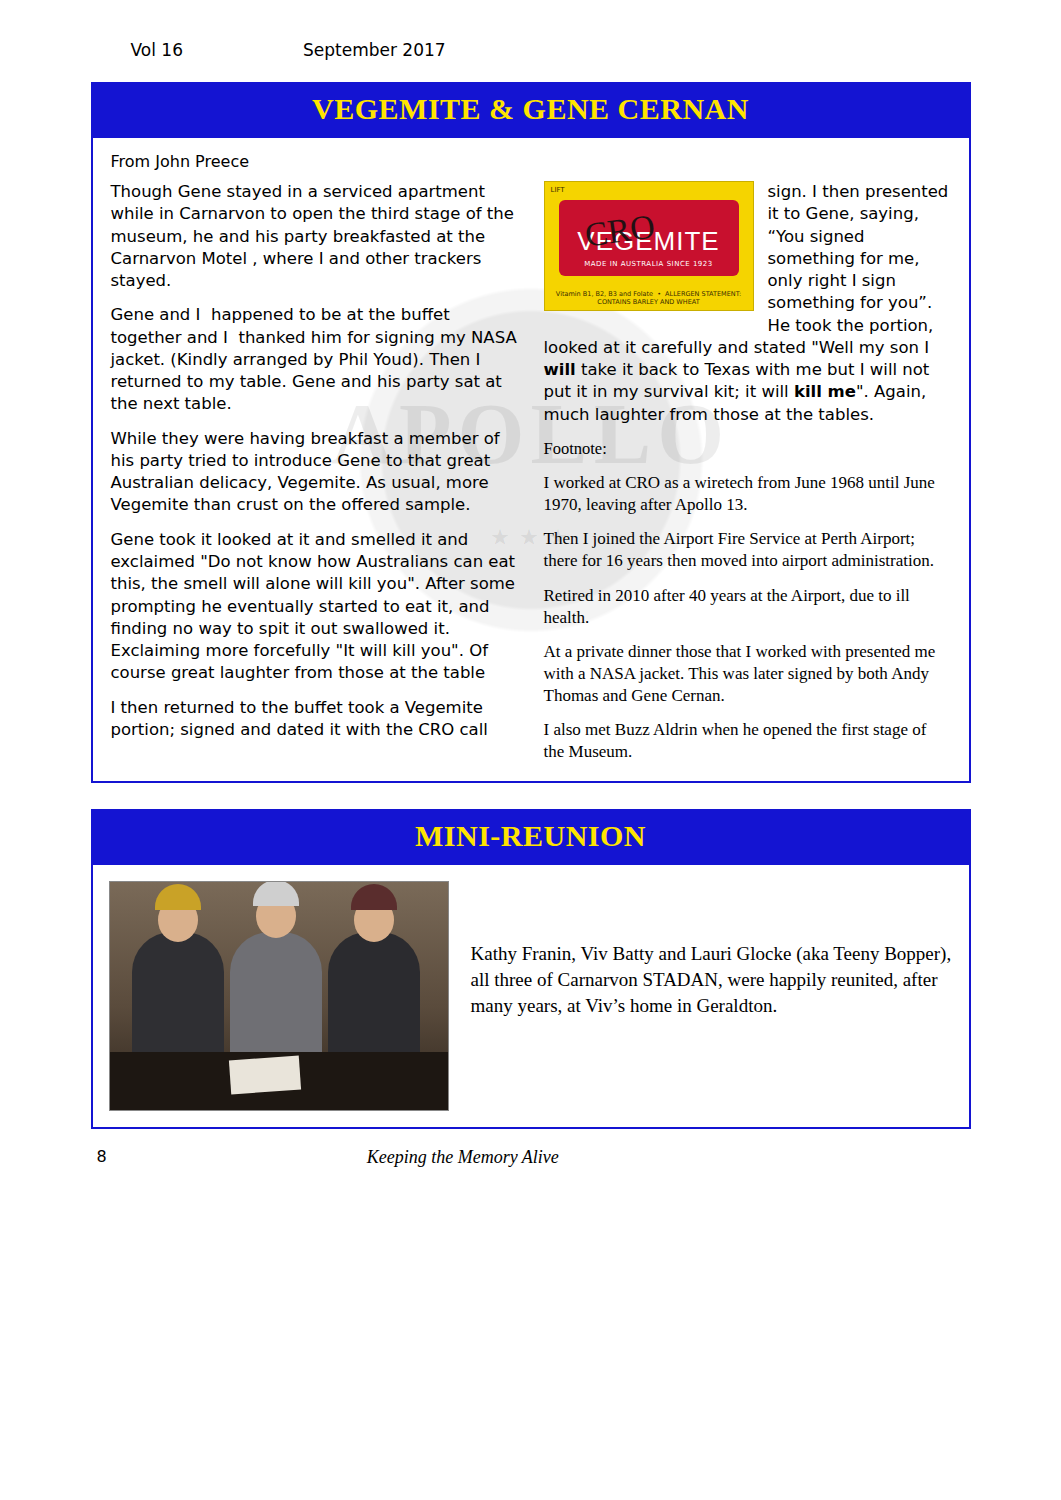Vol 16 September 2017
VEGEMITE & GENE CERNAN
APOLLO
★ ★ ★
From John Preece
Though Gene stayed in a serviced apartment while in Carnarvon to open the third stage of the museum, he and his party breakfasted at the Carnarvon Motel , where I and other trackers stayed.
Gene and I happened to be at the buffet together and I thanked him for signing my NASA jacket. (Kindly arranged by Phil Youd). Then I returned to my table. Gene and his party sat at the next table.
While they were having breakfast a member of his party tried to introduce Gene to that great Australian delicacy, Vegemite. As usual, more Vegemite than crust on the offered sample.
Gene took it looked at it and smelled it and exclaimed "Do not know how Australians can eat this, the smell will alone will kill you". After some prompting he eventually started to eat it, and finding no way to spit it out swallowed it. Exclaiming more forcefully "It will kill you". Of course great laughter from those at the table
LIFT
VEGEMITE
MADE IN AUSTRALIA SINCE 1923
CRO
Vitamin B1, B2, B3 and Folate • ALLERGEN STATEMENT: CONTAINS BARLEY AND WHEAT
I then returned to the buffet took a Vegemite portion; signed and dated it with the CRO call sign. I then presented it to Gene, saying, “You signed something for me, only right I sign something for you”. He took the portion, looked at it carefully and stated "Well my son I will take it back to Texas with me but I will not put it in my survival kit; it will kill me". Again, much laughter from those at the tables.
Footnote:
I worked at CRO as a wiretech from June 1968 until June 1970, leaving after Apollo 13.
Then I joined the Airport Fire Service at Perth Airport; there for 16 years then moved into airport administration.
Retired in 2010 after 40 years at the Airport, due to ill health.
At a private dinner those that I worked with presented me with a NASA jacket. This was later signed by both Andy Thomas and Gene Cernan.
I also met Buzz Aldrin when he opened the first stage of the Museum.
MINI-REUNION
Kathy Franin, Viv Batty and Lauri Glocke (aka Teeny Bopper), all three of Carnarvon STADAN, were happily reunited, after many years, at Viv’s home in Geraldton.
8 Keeping the Memory Alive